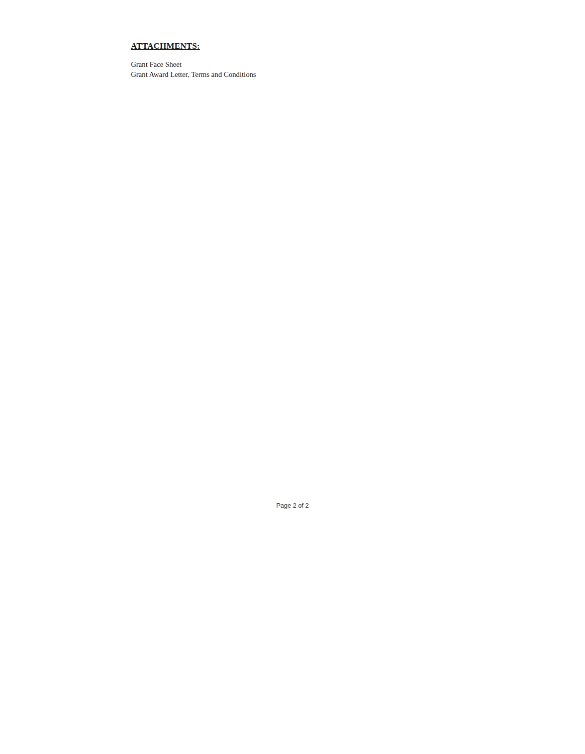ATTACHMENTS:
Grant Face Sheet
Grant Award Letter, Terms and Conditions
Page 2 of 2